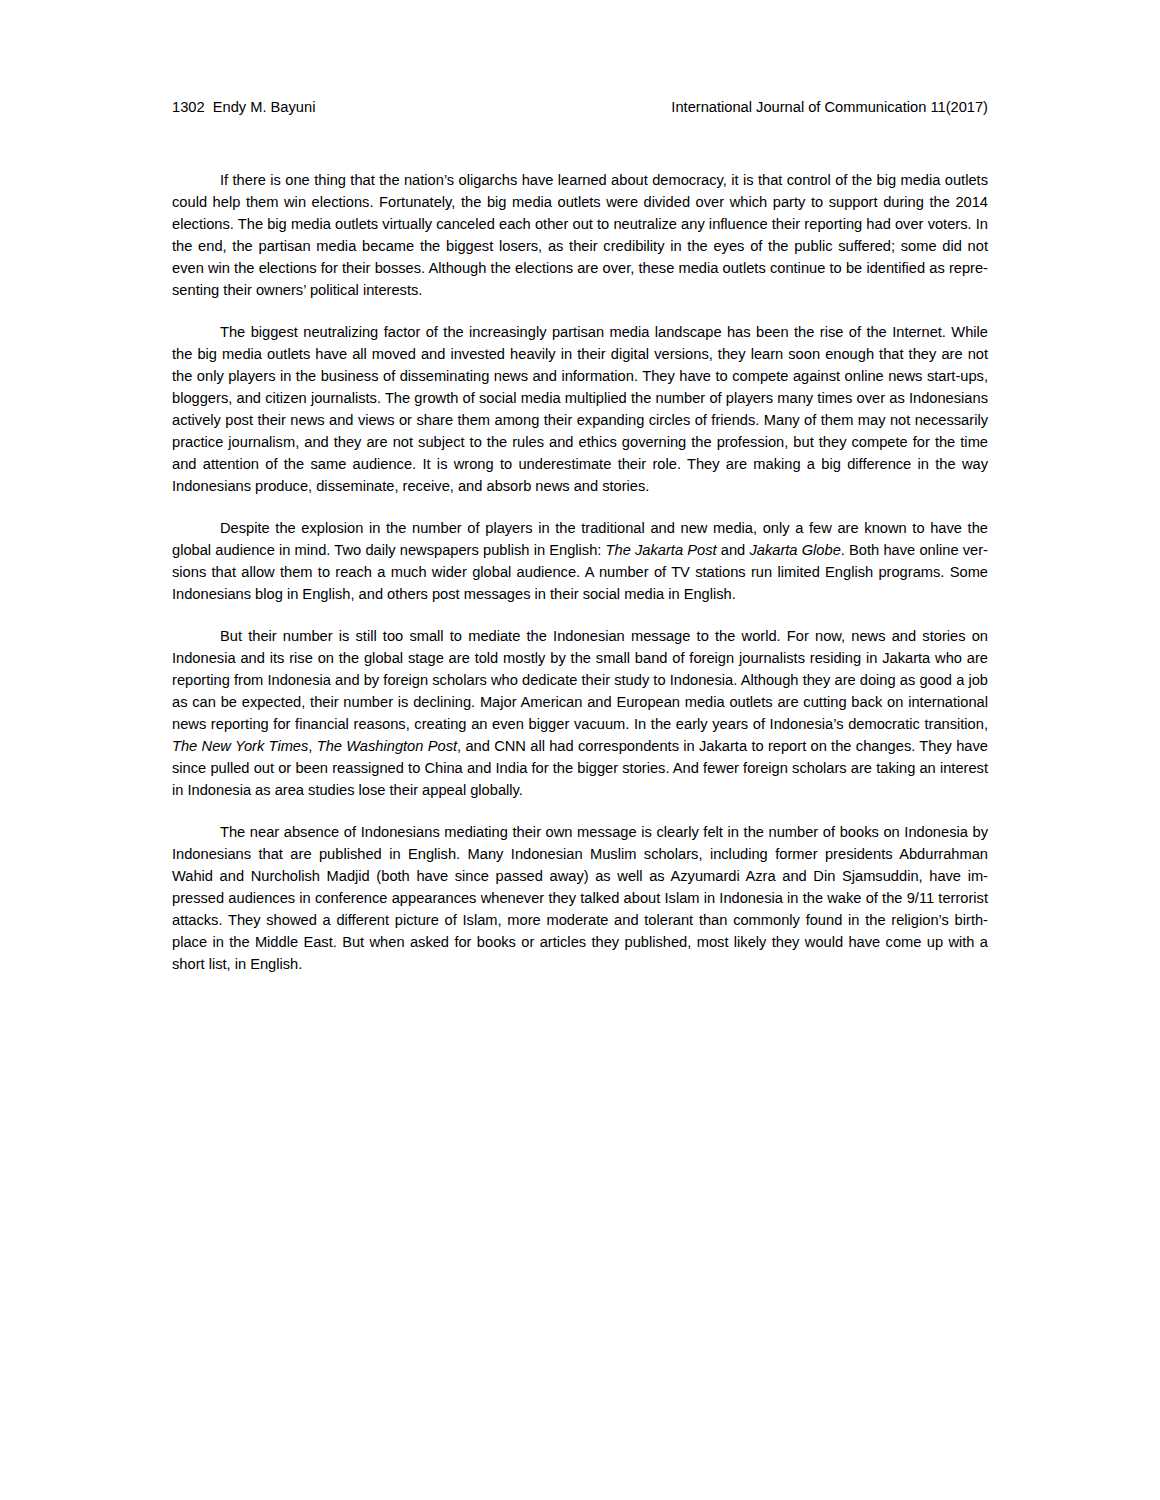1302 Endy M. Bayuni International Journal of Communication 11(2017)
If there is one thing that the nation’s oligarchs have learned about democracy, it is that control of the big media outlets could help them win elections. Fortunately, the big media outlets were divided over which party to support during the 2014 elections. The big media outlets virtually canceled each other out to neutralize any influence their reporting had over voters. In the end, the partisan media became the biggest losers, as their credibility in the eyes of the public suffered; some did not even win the elections for their bosses. Although the elections are over, these media outlets continue to be identified as representing their owners’ political interests.
The biggest neutralizing factor of the increasingly partisan media landscape has been the rise of the Internet. While the big media outlets have all moved and invested heavily in their digital versions, they learn soon enough that they are not the only players in the business of disseminating news and information. They have to compete against online news start-ups, bloggers, and citizen journalists. The growth of social media multiplied the number of players many times over as Indonesians actively post their news and views or share them among their expanding circles of friends. Many of them may not necessarily practice journalism, and they are not subject to the rules and ethics governing the profession, but they compete for the time and attention of the same audience. It is wrong to underestimate their role. They are making a big difference in the way Indonesians produce, disseminate, receive, and absorb news and stories.
Despite the explosion in the number of players in the traditional and new media, only a few are known to have the global audience in mind. Two daily newspapers publish in English: The Jakarta Post and Jakarta Globe. Both have online versions that allow them to reach a much wider global audience. A number of TV stations run limited English programs. Some Indonesians blog in English, and others post messages in their social media in English.
But their number is still too small to mediate the Indonesian message to the world. For now, news and stories on Indonesia and its rise on the global stage are told mostly by the small band of foreign journalists residing in Jakarta who are reporting from Indonesia and by foreign scholars who dedicate their study to Indonesia. Although they are doing as good a job as can be expected, their number is declining. Major American and European media outlets are cutting back on international news reporting for financial reasons, creating an even bigger vacuum. In the early years of Indonesia’s democratic transition, The New York Times, The Washington Post, and CNN all had correspondents in Jakarta to report on the changes. They have since pulled out or been reassigned to China and India for the bigger stories. And fewer foreign scholars are taking an interest in Indonesia as area studies lose their appeal globally.
The near absence of Indonesians mediating their own message is clearly felt in the number of books on Indonesia by Indonesians that are published in English. Many Indonesian Muslim scholars, including former presidents Abdurrahman Wahid and Nurcholish Madjid (both have since passed away) as well as Azyumardi Azra and Din Sjamsuddin, have impressed audiences in conference appearances whenever they talked about Islam in Indonesia in the wake of the 9/11 terrorist attacks. They showed a different picture of Islam, more moderate and tolerant than commonly found in the religion’s birthplace in the Middle East. But when asked for books or articles they published, most likely they would have come up with a short list, in English.